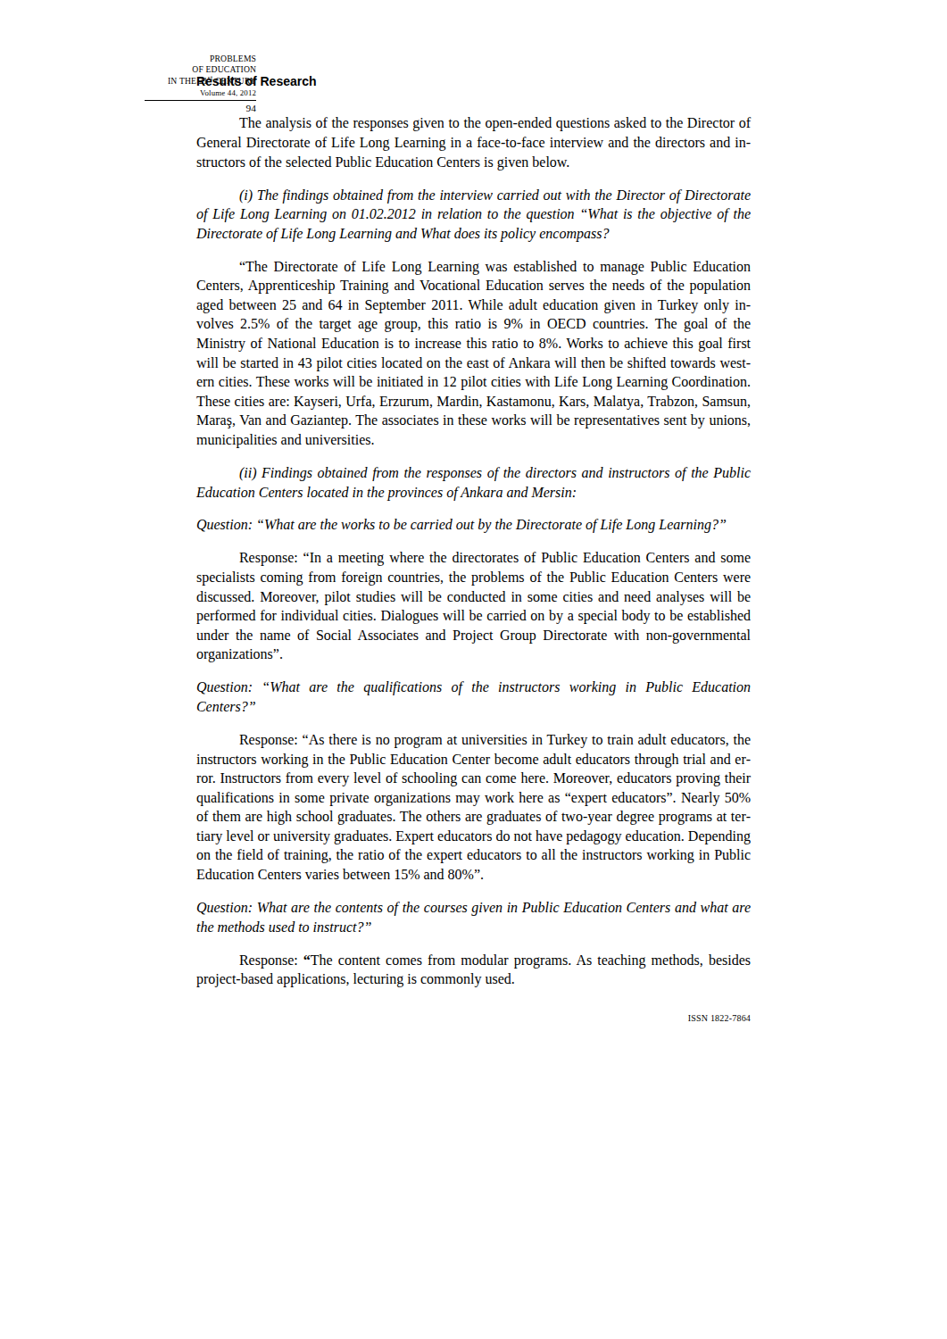PROBLEMS
OF EDUCATION
IN THE 21st CENTURY
Volume 44, 2012
94
Results of Research
The analysis of the responses given to the open-ended questions asked to the Director of General Directorate of Life Long Learning in a face-to-face interview and the directors and instructors of the selected Public Education Centers is given below.
(i) The findings obtained from the interview carried out with the Director of Directorate of Life Long Learning on 01.02.2012 in relation to the question “What is the objective of the Directorate of Life Long Learning and What does its policy encompass?
“The Directorate of Life Long Learning was established to manage Public Education Centers, Apprenticeship Training and Vocational Education serves the needs of the population aged between 25 and 64 in September 2011. While adult education given in Turkey only involves 2.5% of the target age group, this ratio is 9% in OECD countries. The goal of the Ministry of National Education is to increase this ratio to 8%. Works to achieve this goal first will be started in 43 pilot cities located on the east of Ankara will then be shifted towards western cities. These works will be initiated in 12 pilot cities with Life Long Learning Coordination. These cities are: Kayseri, Urfa, Erzurum, Mardin, Kastamonu, Kars, Malatya, Trabzon, Samsun, Maraş, Van and Gaziantep. The associates in these works will be representatives sent by unions, municipalities and universities.
(ii) Findings obtained from the responses of the directors and instructors of the Public Education Centers located in the provinces of Ankara and Mersin:
Question: “What are the works to be carried out by the Directorate of Life Long Learning?”
Response: “In a meeting where the directorates of Public Education Centers and some specialists coming from foreign countries, the problems of the Public Education Centers were discussed. Moreover, pilot studies will be conducted in some cities and need analyses will be performed for individual cities. Dialogues will be carried on by a special body to be established under the name of Social Associates and Project Group Directorate with non-governmental organizations”.
Question: “What are the qualifications of the instructors working in Public Education Centers?”
Response: “As there is no program at universities in Turkey to train adult educators, the instructors working in the Public Education Center become adult educators through trial and error. Instructors from every level of schooling can come here. Moreover, educators proving their qualifications in some private organizations may work here as “expert educators”. Nearly 50% of them are high school graduates. The others are graduates of two-year degree programs at tertiary level or university graduates. Expert educators do not have pedagogy education. Depending on the field of training, the ratio of the expert educators to all the instructors working in Public Education Centers varies between 15% and 80%”.
Question: What are the contents of the courses given in Public Education Centers and what are the methods used to instruct?”
Response: “The content comes from modular programs. As teaching methods, besides project-based applications, lecturing is commonly used.
ISSN 1822-7864